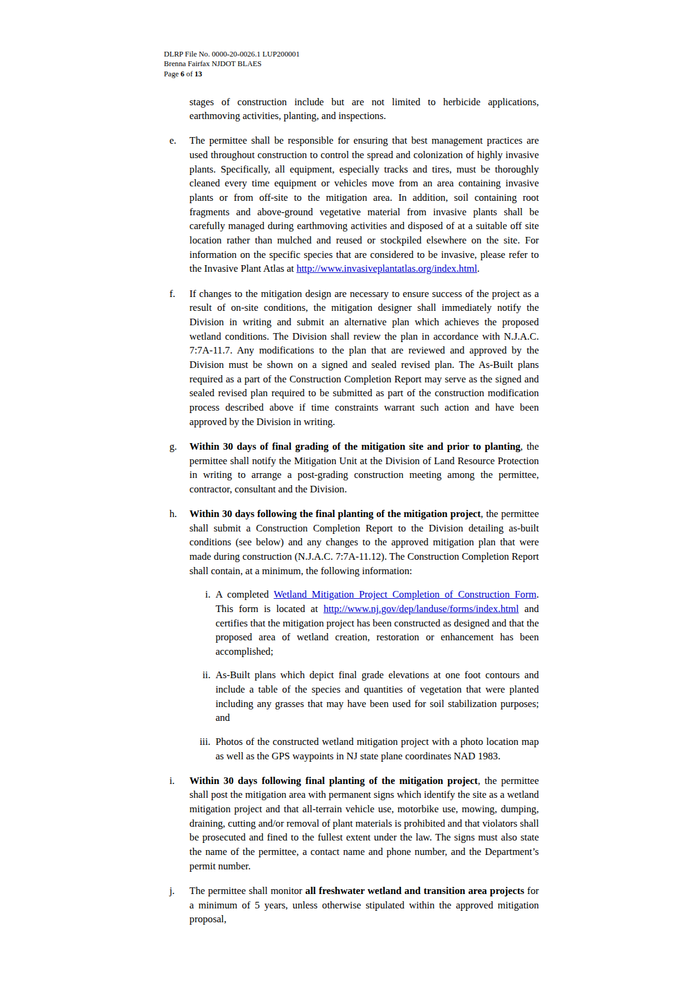DLRP File No. 0000-20-0026.1 LUP200001
Brenna Fairfax NJDOT BLAES
Page 6 of 13
stages of construction include but are not limited to herbicide applications, earthmoving activities, planting, and inspections.
e.
The permittee shall be responsible for ensuring that best management practices are used throughout construction to control the spread and colonization of highly invasive plants. Specifically, all equipment, especially tracks and tires, must be thoroughly cleaned every time equipment or vehicles move from an area containing invasive plants or from off-site to the mitigation area. In addition, soil containing root fragments and above-ground vegetative material from invasive plants shall be carefully managed during earthmoving activities and disposed of at a suitable off site location rather than mulched and reused or stockpiled elsewhere on the site. For information on the specific species that are considered to be invasive, please refer to the Invasive Plant Atlas at http://www.invasiveplantatlas.org/index.html.
f.
If changes to the mitigation design are necessary to ensure success of the project as a result of on-site conditions, the mitigation designer shall immediately notify the Division in writing and submit an alternative plan which achieves the proposed wetland conditions. The Division shall review the plan in accordance with N.J.A.C. 7:7A-11.7. Any modifications to the plan that are reviewed and approved by the Division must be shown on a signed and sealed revised plan. The As-Built plans required as a part of the Construction Completion Report may serve as the signed and sealed revised plan required to be submitted as part of the construction modification process described above if time constraints warrant such action and have been approved by the Division in writing.
g.
Within 30 days of final grading of the mitigation site and prior to planting, the permittee shall notify the Mitigation Unit at the Division of Land Resource Protection in writing to arrange a post-grading construction meeting among the permittee, contractor, consultant and the Division.
h.
Within 30 days following the final planting of the mitigation project, the permittee shall submit a Construction Completion Report to the Division detailing as-built conditions (see below) and any changes to the approved mitigation plan that were made during construction (N.J.A.C. 7:7A-11.12). The Construction Completion Report shall contain, at a minimum, the following information:
i.
A completed Wetland Mitigation Project Completion of Construction Form. This form is located at http://www.nj.gov/dep/landuse/forms/index.html and certifies that the mitigation project has been constructed as designed and that the proposed area of wetland creation, restoration or enhancement has been accomplished;
ii.
As-Built plans which depict final grade elevations at one foot contours and include a table of the species and quantities of vegetation that were planted including any grasses that may have been used for soil stabilization purposes; and
iii.
Photos of the constructed wetland mitigation project with a photo location map as well as the GPS waypoints in NJ state plane coordinates NAD 1983.
i.
Within 30 days following final planting of the mitigation project, the permittee shall post the mitigation area with permanent signs which identify the site as a wetland mitigation project and that all-terrain vehicle use, motorbike use, mowing, dumping, draining, cutting and/or removal of plant materials is prohibited and that violators shall be prosecuted and fined to the fullest extent under the law. The signs must also state the name of the permittee, a contact name and phone number, and the Department’s permit number.
j.
The permittee shall monitor all freshwater wetland and transition area projects for a minimum of 5 years, unless otherwise stipulated within the approved mitigation proposal,